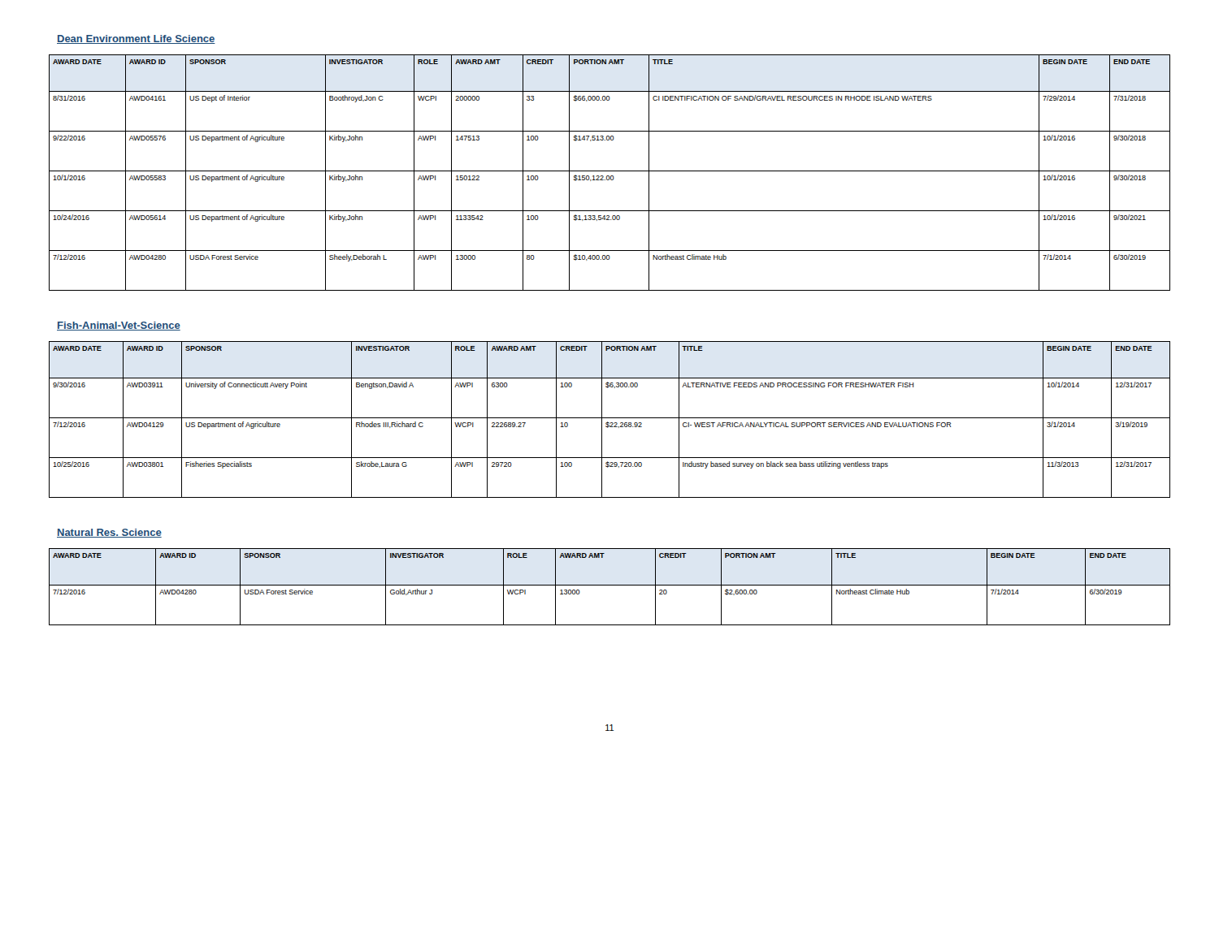Dean Environment Life Science
| AWARD DATE | AWARD ID | SPONSOR | INVESTIGATOR | ROLE | AWARD AMT | CREDIT | PORTION AMT | TITLE | BEGIN DATE | END DATE |
| --- | --- | --- | --- | --- | --- | --- | --- | --- | --- | --- |
| 8/31/2016 | AWD04161 | US Dept of Interior | Boothroyd,Jon C | WCPI | 200000 | 33 | $66,000.00 | CI IDENTIFICATION OF SAND/GRAVEL RESOURCES IN RHODE ISLAND WATERS | 7/29/2014 | 7/31/2018 |
| 9/22/2016 | AWD05576 | US Department of Agriculture | Kirby,John | AWPI | 147513 | 100 | $147,513.00 | | 10/1/2016 | 9/30/2018 |
| 10/1/2016 | AWD05583 | US Department of Agriculture | Kirby,John | AWPI | 150122 | 100 | $150,122.00 | | 10/1/2016 | 9/30/2018 |
| 10/24/2016 | AWD05614 | US Department of Agriculture | Kirby,John | AWPI | 1133542 | 100 | $1,133,542.00 | | 10/1/2016 | 9/30/2021 |
| 7/12/2016 | AWD04280 | USDA Forest Service | Sheely,Deborah L | AWPI | 13000 | 80 | $10,400.00 | Northeast Climate Hub | 7/1/2014 | 6/30/2019 |
Fish-Animal-Vet-Science
| AWARD DATE | AWARD ID | SPONSOR | INVESTIGATOR | ROLE | AWARD AMT | CREDIT | PORTION AMT | TITLE | BEGIN DATE | END DATE |
| --- | --- | --- | --- | --- | --- | --- | --- | --- | --- | --- |
| 9/30/2016 | AWD03911 | University of Connecticutt Avery Point | Bengtson,David A | AWPI | 6300 | 100 | $6,300.00 | ALTERNATIVE FEEDS AND PROCESSING FOR FRESHWATER FISH | 10/1/2014 | 12/31/2017 |
| 7/12/2016 | AWD04129 | US Department of Agriculture | Rhodes III,Richard C | WCPI | 222689.27 | 10 | $22,268.92 | CI- WEST AFRICA ANALYTICAL SUPPORT SERVICES AND EVALUATIONS FOR | 3/1/2014 | 3/19/2019 |
| 10/25/2016 | AWD03801 | Fisheries Specialists | Skrobe,Laura G | AWPI | 29720 | 100 | $29,720.00 | Industry based survey on black sea bass utilizing ventless traps | 11/3/2013 | 12/31/2017 |
Natural Res. Science
| AWARD DATE | AWARD ID | SPONSOR | INVESTIGATOR | ROLE | AWARD AMT | CREDIT | PORTION AMT | TITLE | BEGIN DATE | END DATE |
| --- | --- | --- | --- | --- | --- | --- | --- | --- | --- | --- |
| 7/12/2016 | AWD04280 | USDA Forest Service | Gold,Arthur J | WCPI | 13000 | 20 | $2,600.00 | Northeast Climate Hub | 7/1/2014 | 6/30/2019 |
11